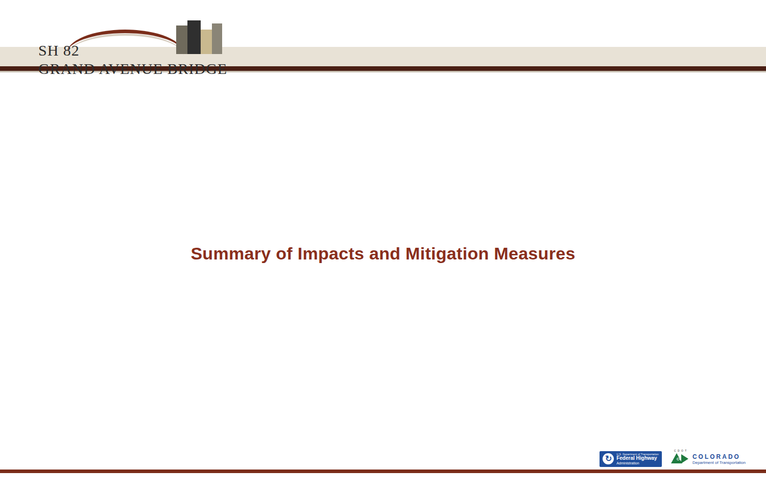SH 82
GRAND AVENUE BRIDGE
Summary of Impacts and Mitigation Measures
↻
U.S. Department of Transportation Federal Highway Administration
C D O T
CO
COLORADO Department of Transportation